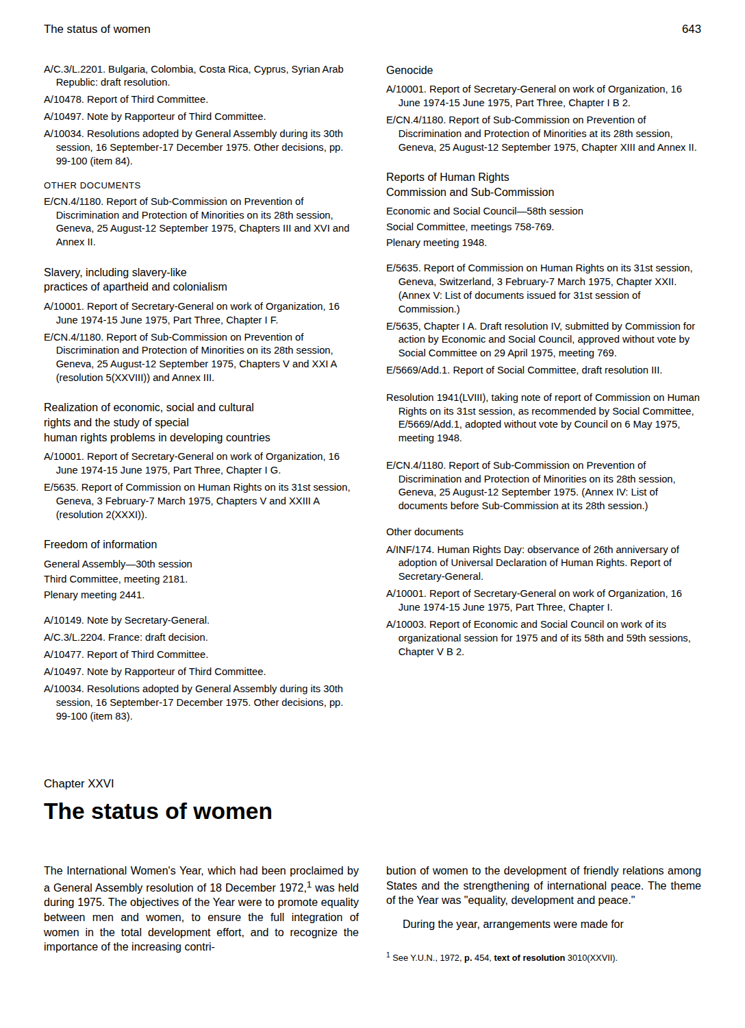The status of women 643
A/C.3/L.2201. Bulgaria, Colombia, Costa Rica, Cyprus, Syrian Arab Republic: draft resolution.
A/10478. Report of Third Committee.
A/10497. Note by Rapporteur of Third Committee.
A/10034. Resolutions adopted by General Assembly during its 30th session, 16 September-17 December 1975. Other decisions, pp. 99-100 (item 84).
OTHER DOCUMENTS
E/CN.4/1180. Report of Sub-Commission on Prevention of Discrimination and Protection of Minorities on its 28th session, Geneva, 25 August-12 September 1975, Chapters III and XVI and Annex II.
Slavery, including slavery-like
practices of apartheid and colonialism
A/10001. Report of Secretary-General on work of Organization, 16 June 1974-15 June 1975, Part Three, Chapter I F.
E/CN.4/1180. Report of Sub-Commission on Prevention of Discrimination and Protection of Minorities on its 28th session, Geneva, 25 August-12 September 1975, Chapters V and XXI A (resolution 5(XXVIII)) and Annex III.
Realization of economic, social and cultural
rights and the study of special
human rights problems in developing countries
A/10001. Report of Secretary-General on work of Organization, 16 June 1974-15 June 1975, Part Three, Chapter I G.
E/5635. Report of Commission on Human Rights on its 31st session, Geneva, 3 February-7 March 1975, Chapters V and XXIII A (resolution 2(XXXI)).
Freedom of information
General Assembly—30th session
Third Committee, meeting 2181.
Plenary meeting 2441.
A/10149. Note by Secretary-General.
A/C.3/L.2204. France: draft decision.
A/10477. Report of Third Committee.
A/10497. Note by Rapporteur of Third Committee.
A/10034. Resolutions adopted by General Assembly during its 30th session, 16 September-17 December 1975. Other decisions, pp. 99-100 (item 83).
Genocide
A/10001. Report of Secretary-General on work of Organization, 16 June 1974-15 June 1975, Part Three, Chapter I B 2.
E/CN.4/1180. Report of Sub-Commission on Prevention of Discrimination and Protection of Minorities at its 28th session, Geneva, 25 August-12 September 1975, Chapter XIII and Annex II.
Reports of Human Rights
Commission and Sub-Commission
Economic and Social Council—58th session
Social Committee, meetings 758-769.
Plenary meeting 1948.
E/5635. Report of Commission on Human Rights on its 31st session, Geneva, Switzerland, 3 February-7 March 1975, Chapter XXII. (Annex V: List of documents issued for 31st session of Commission.)
E/5635, Chapter I A. Draft resolution IV, submitted by Commission for action by Economic and Social Council, approved without vote by Social Committee on 29 April 1975, meeting 769.
E/5669/Add.1. Report of Social Committee, draft resolution III.
Resolution 1941(LVIII), taking note of report of Commission on Human Rights on its 31st session, as recommended by Social Committee, E/5669/Add.1, adopted without vote by Council on 6 May 1975, meeting 1948.
E/CN.4/1180. Report of Sub-Commission on Prevention of Discrimination and Protection of Minorities on its 28th session, Geneva, 25 August-12 September 1975. (Annex IV: List of documents before Sub-Commission at its 28th session.)
Other documents
A/INF/174. Human Rights Day: observance of 26th anniversary of adoption of Universal Declaration of Human Rights. Report of Secretary-General.
A/10001. Report of Secretary-General on work of Organization, 16 June 1974-15 June 1975, Part Three, Chapter I.
A/10003. Report of Economic and Social Council on work of its organizational session for 1975 and of its 58th and 59th sessions, Chapter V B 2.
Chapter XXVI
The status of women
The International Women's Year, which had been proclaimed by a General Assembly resolution of 18 December 1972,1 was held during 1975. The objectives of the Year were to promote equality between men and women, to ensure the full integration of women in the total development effort, and to recognize the importance of the increasing contri-
bution of women to the development of friendly relations among States and the strengthening of international peace. The theme of the Year was "equality, development and peace."
During the year, arrangements were made for
1 See Y.U.N., 1972, p. 454, text of resolution 3010(XXVII).